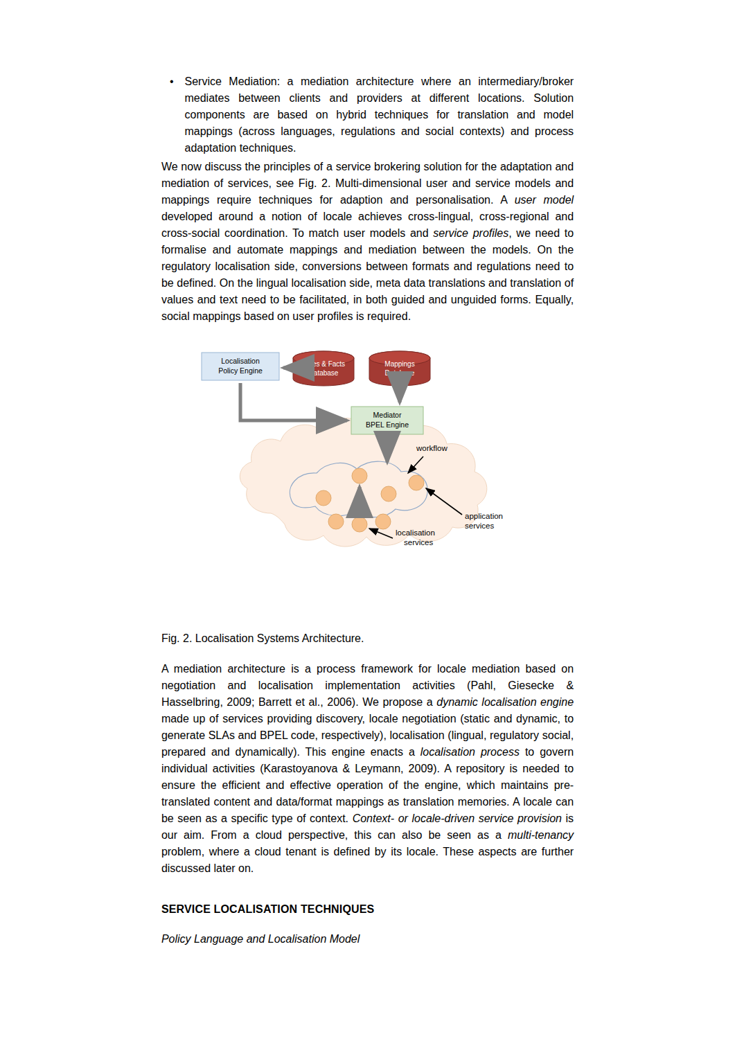Service Mediation: a mediation architecture where an intermediary/broker mediates between clients and providers at different locations. Solution components are based on hybrid techniques for translation and model mappings (across languages, regulations and social contexts) and process adaptation techniques.
We now discuss the principles of a service brokering solution for the adaptation and mediation of services, see Fig. 2. Multi-dimensional user and service models and mappings require techniques for adaption and personalisation. A user model developed around a notion of locale achieves cross-lingual, cross-regional and cross-social coordination. To match user models and service profiles, we need to formalise and automate mappings and mediation between the models. On the regulatory localisation side, conversions between formats and regulations need to be defined. On the lingual localisation side, meta data translations and translation of values and text need to be facilitated, in both guided and unguided forms. Equally, social mappings based on user profiles is required.
Localisation Policy Engine Rules & Facts Database Mappings Database Mediator BPEL Engine workflow application services localisation services
Fig. 2. Localisation Systems Architecture.
A mediation architecture is a process framework for locale mediation based on negotiation and localisation implementation activities (Pahl, Giesecke & Hasselbring, 2009; Barrett et al., 2006). We propose a dynamic localisation engine made up of services providing discovery, locale negotiation (static and dynamic, to generate SLAs and BPEL code, respectively), localisation (lingual, regulatory social, prepared and dynamically). This engine enacts a localisation process to govern individual activities (Karastoyanova & Leymann, 2009). A repository is needed to ensure the efficient and effective operation of the engine, which maintains pre-translated content and data/format mappings as translation memories. A locale can be seen as a specific type of context. Context- or locale-driven service provision is our aim. From a cloud perspective, this can also be seen as a multi-tenancy problem, where a cloud tenant is defined by its locale. These aspects are further discussed later on.
SERVICE LOCALISATION TECHNIQUES
Policy Language and Localisation Model